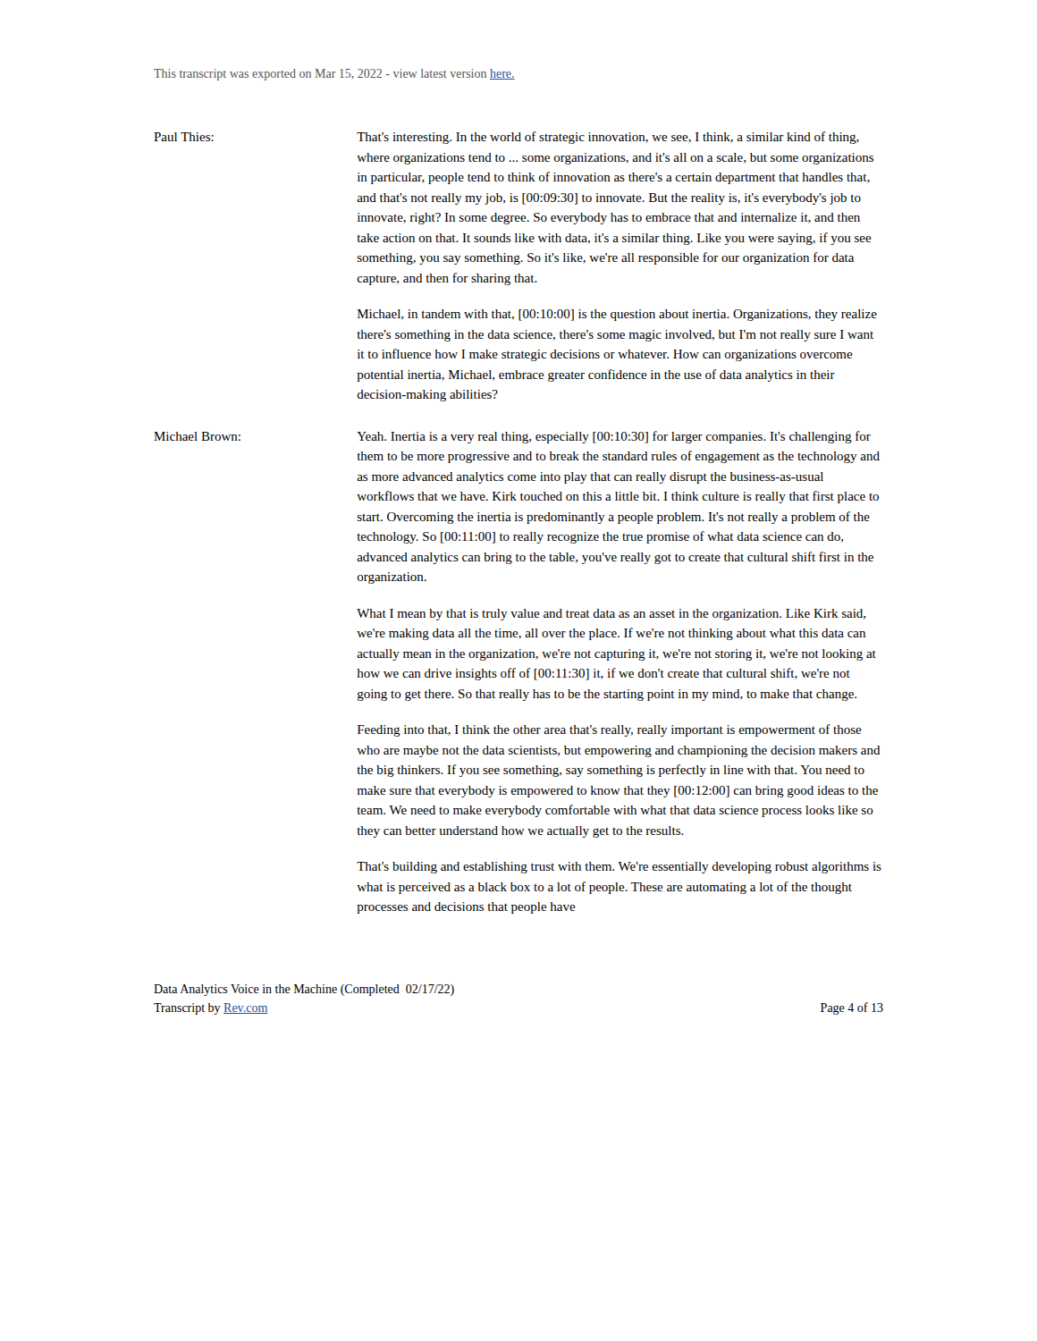This transcript was exported on Mar 15, 2022 - view latest version here.
Paul Thies:
That's interesting. In the world of strategic innovation, we see, I think, a similar kind of thing, where organizations tend to ... some organizations, and it's all on a scale, but some organizations in particular, people tend to think of innovation as there's a certain department that handles that, and that's not really my job, is [00:09:30] to innovate. But the reality is, it's everybody's job to innovate, right? In some degree. So everybody has to embrace that and internalize it, and then take action on that. It sounds like with data, it's a similar thing. Like you were saying, if you see something, you say something. So it's like, we're all responsible for our organization for data capture, and then for sharing that.
Michael, in tandem with that, [00:10:00] is the question about inertia. Organizations, they realize there's something in the data science, there's some magic involved, but I'm not really sure I want it to influence how I make strategic decisions or whatever. How can organizations overcome potential inertia, Michael, embrace greater confidence in the use of data analytics in their decision-making abilities?
Michael Brown:
Yeah. Inertia is a very real thing, especially [00:10:30] for larger companies. It's challenging for them to be more progressive and to break the standard rules of engagement as the technology and as more advanced analytics come into play that can really disrupt the business-as-usual workflows that we have. Kirk touched on this a little bit. I think culture is really that first place to start. Overcoming the inertia is predominantly a people problem. It's not really a problem of the technology. So [00:11:00] to really recognize the true promise of what data science can do, advanced analytics can bring to the table, you've really got to create that cultural shift first in the organization.
What I mean by that is truly value and treat data as an asset in the organization. Like Kirk said, we're making data all the time, all over the place. If we're not thinking about what this data can actually mean in the organization, we're not capturing it, we're not storing it, we're not looking at how we can drive insights off of [00:11:30] it, if we don't create that cultural shift, we're not going to get there. So that really has to be the starting point in my mind, to make that change.
Feeding into that, I think the other area that's really, really important is empowerment of those who are maybe not the data scientists, but empowering and championing the decision makers and the big thinkers. If you see something, say something is perfectly in line with that. You need to make sure that everybody is empowered to know that they [00:12:00] can bring good ideas to the team. We need to make everybody comfortable with what that data science process looks like so they can better understand how we actually get to the results.
That's building and establishing trust with them. We're essentially developing robust algorithms is what is perceived as a black box to a lot of people. These are automating a lot of the thought processes and decisions that people have
Data Analytics Voice in the Machine (Completed 02/17/22)
Transcript by Rev.com
Page 4 of 13